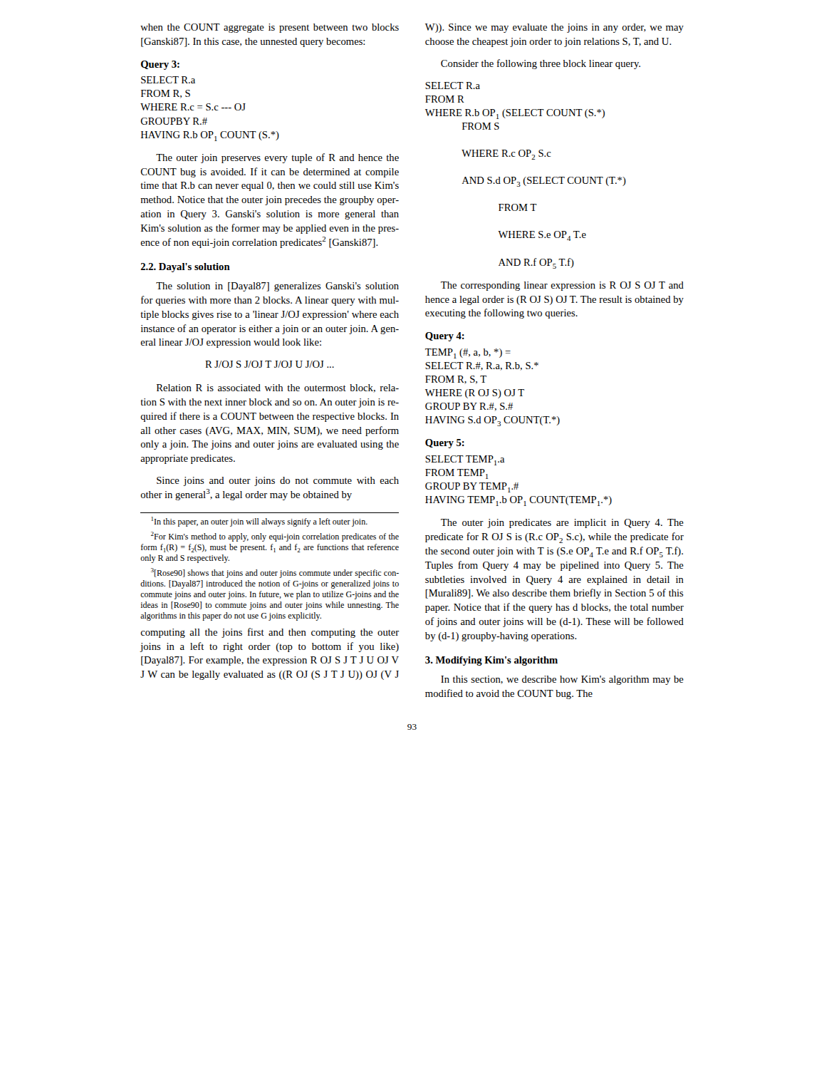when the COUNT aggregate is present between two blocks [Ganski87]. In this case, the unnested query becomes:
Query 3:
SELECT R.a FROM R, S WHERE R.c = S.c --- OJ GROUPBY R.# HAVING R.b OP1 COUNT (S.*)
The outer join preserves every tuple of R and hence the COUNT bug is avoided. If it can be determined at compile time that R.b can never equal 0, then we could still use Kim's method. Notice that the outer join precedes the groupby operation in Query 3. Ganski's solution is more general than Kim's solution as the former may be applied even in the presence of non equi-join correlation predicates2 [Ganski87].
2.2. Dayal's solution
The solution in [Dayal87] generalizes Ganski's solution for queries with more than 2 blocks. A linear query with multiple blocks gives rise to a 'linear J/OJ expression' where each instance of an operator is either a join or an outer join. A general linear J/OJ expression would look like:
R J/OJ S J/OJ T J/OJ U J/OJ ...
Relation R is associated with the outermost block, relation S with the next inner block and so on. An outer join is required if there is a COUNT between the respective blocks. In all other cases (AVG, MAX, MIN, SUM), we need perform only a join. The joins and outer joins are evaluated using the appropriate predicates.
Since joins and outer joins do not commute with each other in general3, a legal order may be obtained by
1In this paper, an outer join will always signify a left outer join.
2For Kim's method to apply, only equi-join correlation predicates of the form f1(R) = f2(S), must be present. f1 and f2 are functions that reference only R and S respectively.
3[Rose90] shows that joins and outer joins commute under specific conditions. [Dayal87] introduced the notion of G-joins or generalized joins to commute joins and outer joins. In future, we plan to utilize G-joins and the ideas in [Rose90] to commute joins and outer joins while unnesting. The algorithms in this paper do not use G joins explicitly.
computing all the joins first and then computing the outer joins in a left to right order (top to bottom if you like) [Dayal87]. For example, the expression R OJ S J T J U OJ V J W can be legally evaluated as ((R OJ (S J T J U)) OJ (V J W)). Since we may evaluate the joins in any order, we may choose the cheapest join order to join relations S, T, and U.
Consider the following three block linear query.
SELECT R.a FROM R WHERE R.b OP1 (SELECT COUNT (S.*) FROM S WHERE R.c OP2 S.c AND S.d OP3 (SELECT COUNT (T.*) FROM T WHERE S.e OP4 T.e AND R.f OP5 T.f)
The corresponding linear expression is R OJ S OJ T and hence a legal order is (R OJ S) OJ T. The result is obtained by executing the following two queries.
Query 4:
TEMP1 (#, a, b, *) = SELECT R.#, R.a, R.b, S.* FROM R, S, T WHERE (R OJ S) OJ T GROUP BY R.#, S.# HAVING S.d OP3 COUNT(T.*)
Query 5:
SELECT TEMP1.a FROM TEMP1 GROUP BY TEMP1.# HAVING TEMP1.b OP1 COUNT(TEMP1.*)
The outer join predicates are implicit in Query 4. The predicate for R OJ S is (R.c OP2 S.c), while the predicate for the second outer join with T is (S.e OP4 T.e and R.f OP5 T.f). Tuples from Query 4 may be pipelined into Query 5. The subtleties involved in Query 4 are explained in detail in [Murali89]. We also describe them briefly in Section 5 of this paper. Notice that if the query has d blocks, the total number of joins and outer joins will be (d-1). These will be followed by (d-1) groupby-having operations.
3. Modifying Kim's algorithm
In this section, we describe how Kim's algorithm may be modified to avoid the COUNT bug. The
93